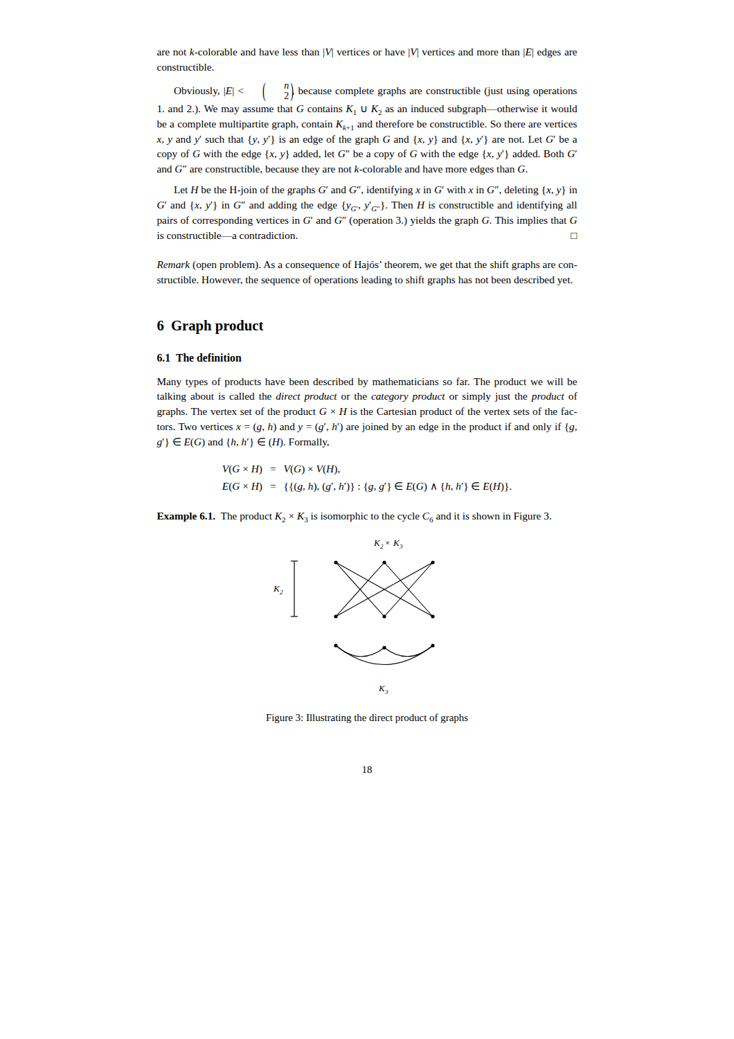are not k-colorable and have less than |V| vertices or have |V| vertices and more than |E| edges are constructible.
Obviously, |E| < (n 2), because complete graphs are constructible (just using operations 1. and 2.). We may assume that G contains K1 ∪ K2 as an induced subgraph—otherwise it would be a complete multipartite graph, contain Kk+1 and therefore be constructible. So there are vertices x, y and y′ such that {y, y′} is an edge of the graph G and {x, y} and {x, y′} are not. Let G′ be a copy of G with the edge {x, y} added, let G″ be a copy of G with the edge {x, y′} added. Both G′ and G″ are constructible, because they are not k-colorable and have more edges than G.
Let H be the H-join of the graphs G′ and G″, identifying x in G′ with x in G″, deleting {x, y} in G′ and {x, y′} in G″ and adding the edge {yG′, y′G″}. Then H is constructible and identifying all pairs of corresponding vertices in G′ and G″ (operation 3.) yields the graph G. This implies that G is constructible—a contradiction.□
Remark (open problem). As a consequence of Hajós’ theorem, we get that the shift graphs are constructible. However, the sequence of operations leading to shift graphs has not been described yet.
6 Graph product
6.1 The definition
Many types of products have been described by mathematicians so far. The product we will be talking about is called the direct product or the category product or simply just the product of graphs. The vertex set of the product G × H is the Cartesian product of the vertex sets of the factors. Two vertices x = (g, h) and y = (g′, h′) are joined by an edge in the product if and only if {g, g′} ∈ E(G) and {h, h′} ∈ (H). Formally,
| V ( G × H ) | = | V ( G ) × V ( H ), |
| E ( G × H ) | = | {{( g , h ), ( g ′, h ′)} : { g , g ′} ∈ E ( G ) ∧ { h , h ′} ∈ E ( H )}. |
Example 6.1. The product K2 × K3 is isomorphic to the cycle C6 and it is shown in Figure 3.
K 2 × K 3 K 2 K 3
Figure 3: Illustrating the direct product of graphs
18